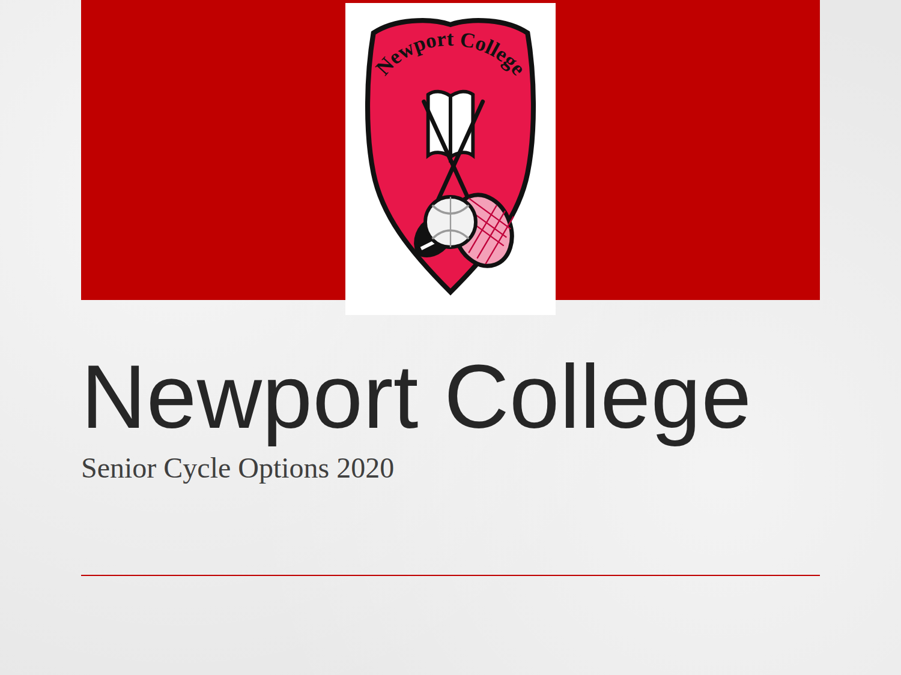Newport College
Newport College
Senior Cycle Options 2020